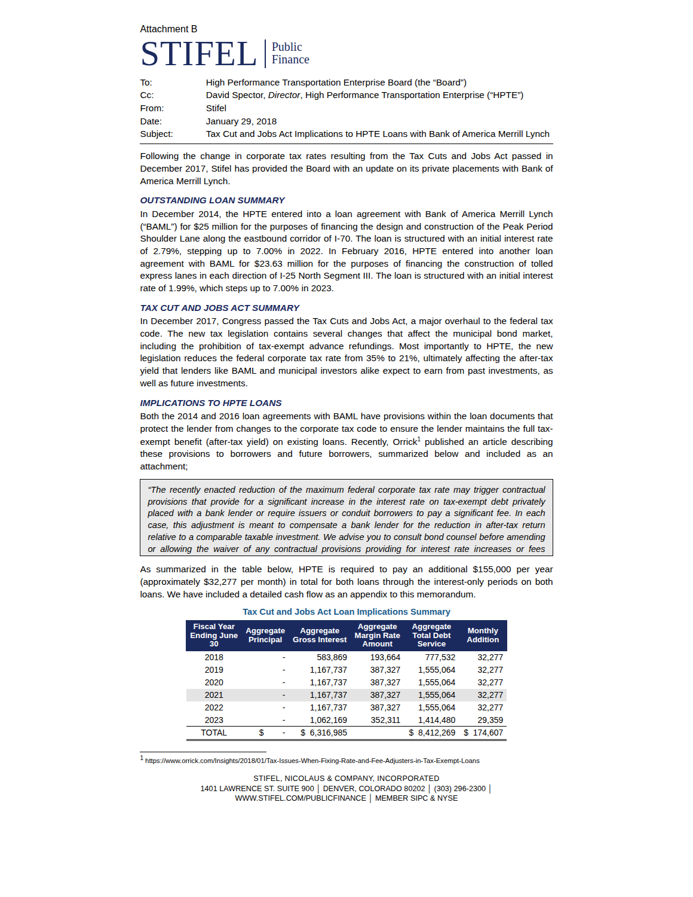Attachment B
STIFEL
Public
Finance
| To: | High Performance Transportation Enterprise Board (the “Board”) |
| Cc: | David Spector, Director , High Performance Transportation Enterprise (“HPTE”) |
| From: | Stifel |
| Date: | January 29, 2018 |
| Subject: | Tax Cut and Jobs Act Implications to HPTE Loans with Bank of America Merrill Lynch |
Following the change in corporate tax rates resulting from the Tax Cuts and Jobs Act passed in December 2017, Stifel has provided the Board with an update on its private placements with Bank of America Merrill Lynch.
Outstanding Loan Summary
In December 2014, the HPTE entered into a loan agreement with Bank of America Merrill Lynch (“BAML”) for $25 million for the purposes of financing the design and construction of the Peak Period Shoulder Lane along the eastbound corridor of I-70. The loan is structured with an initial interest rate of 2.79%, stepping up to 7.00% in 2022. In February 2016, HPTE entered into another loan agreement with BAML for $23.63 million for the purposes of financing the construction of tolled express lanes in each direction of I-25 North Segment III. The loan is structured with an initial interest rate of 1.99%, which steps up to 7.00% in 2023.
Tax Cut and Jobs Act Summary
In December 2017, Congress passed the Tax Cuts and Jobs Act, a major overhaul to the federal tax code. The new tax legislation contains several changes that affect the municipal bond market, including the prohibition of tax-exempt advance refundings. Most importantly to HPTE, the new legislation reduces the federal corporate tax rate from 35% to 21%, ultimately affecting the after-tax yield that lenders like BAML and municipal investors alike expect to earn from past investments, as well as future investments.
Implications to HPTE Loans
Both the 2014 and 2016 loan agreements with BAML have provisions within the loan documents that protect the lender from changes to the corporate tax code to ensure the lender maintains the full tax-exempt benefit (after-tax yield) on existing loans. Recently, Orrick1 published an article describing these provisions to borrowers and future borrowers, summarized below and included as an attachment;
“The recently enacted reduction of the maximum federal corporate tax rate may trigger contractual provisions that provide for a significant increase in the interest rate on tax-exempt debt privately placed with a bank lender or require issuers or conduit borrowers to pay a significant fee. In each case, this adjustment is meant to compensate a bank lender for the reduction in after-tax return relative to a comparable taxable investment. We advise you to consult bond counsel before amending or allowing the waiver of any contractual provisions providing for interest rate increases or fees resulting from the change in the maximum federal corporate tax rate.”
As summarized in the table below, HPTE is required to pay an additional $155,000 per year (approximately $32,277 per month) in total for both loans through the interest-only periods on both loans. We have included a detailed cash flow as an appendix to this memorandum.
Tax Cut and Jobs Act Loan Implications Summary
| Fiscal Year Ending June 30 | Aggregate Principal | Aggregate Gross Interest | Aggregate Margin Rate Amount | Aggregate Total Debt Service | Monthly Addition |
| --- | --- | --- | --- | --- | --- |
| 2018 | - | 583,869 | 193,664 | 777,532 | 32,277 |
| 2019 | - | 1,167,737 | 387,327 | 1,555,064 | 32,277 |
| 2020 | - | 1,167,737 | 387,327 | 1,555,064 | 32,277 |
| 2021 | - | 1,167,737 | 387,327 | 1,555,064 | 32,277 |
| 2022 | - | 1,167,737 | 387,327 | 1,555,064 | 32,277 |
| 2023 | - | 1,062,169 | 352,311 | 1,414,480 | 29,359 |
| TOTAL | $ - | $ 6,316,985 | | $ 8,412,269 | $ 174,607 |
1 https://www.orrick.com/Insights/2018/01/Tax-Issues-When-Fixing-Rate-and-Fee-Adjusters-in-Tax-Exempt-Loans
STIFEL, NICOLAUS & COMPANY, INCORPORATED
1401 LAWRENCE ST. SUITE 900 │ DENVER, COLORADO 80202 │ (303) 296-2300 │ WWW.STIFEL.COM/PUBLICFINANCE │ MEMBER SIPC & NYSE